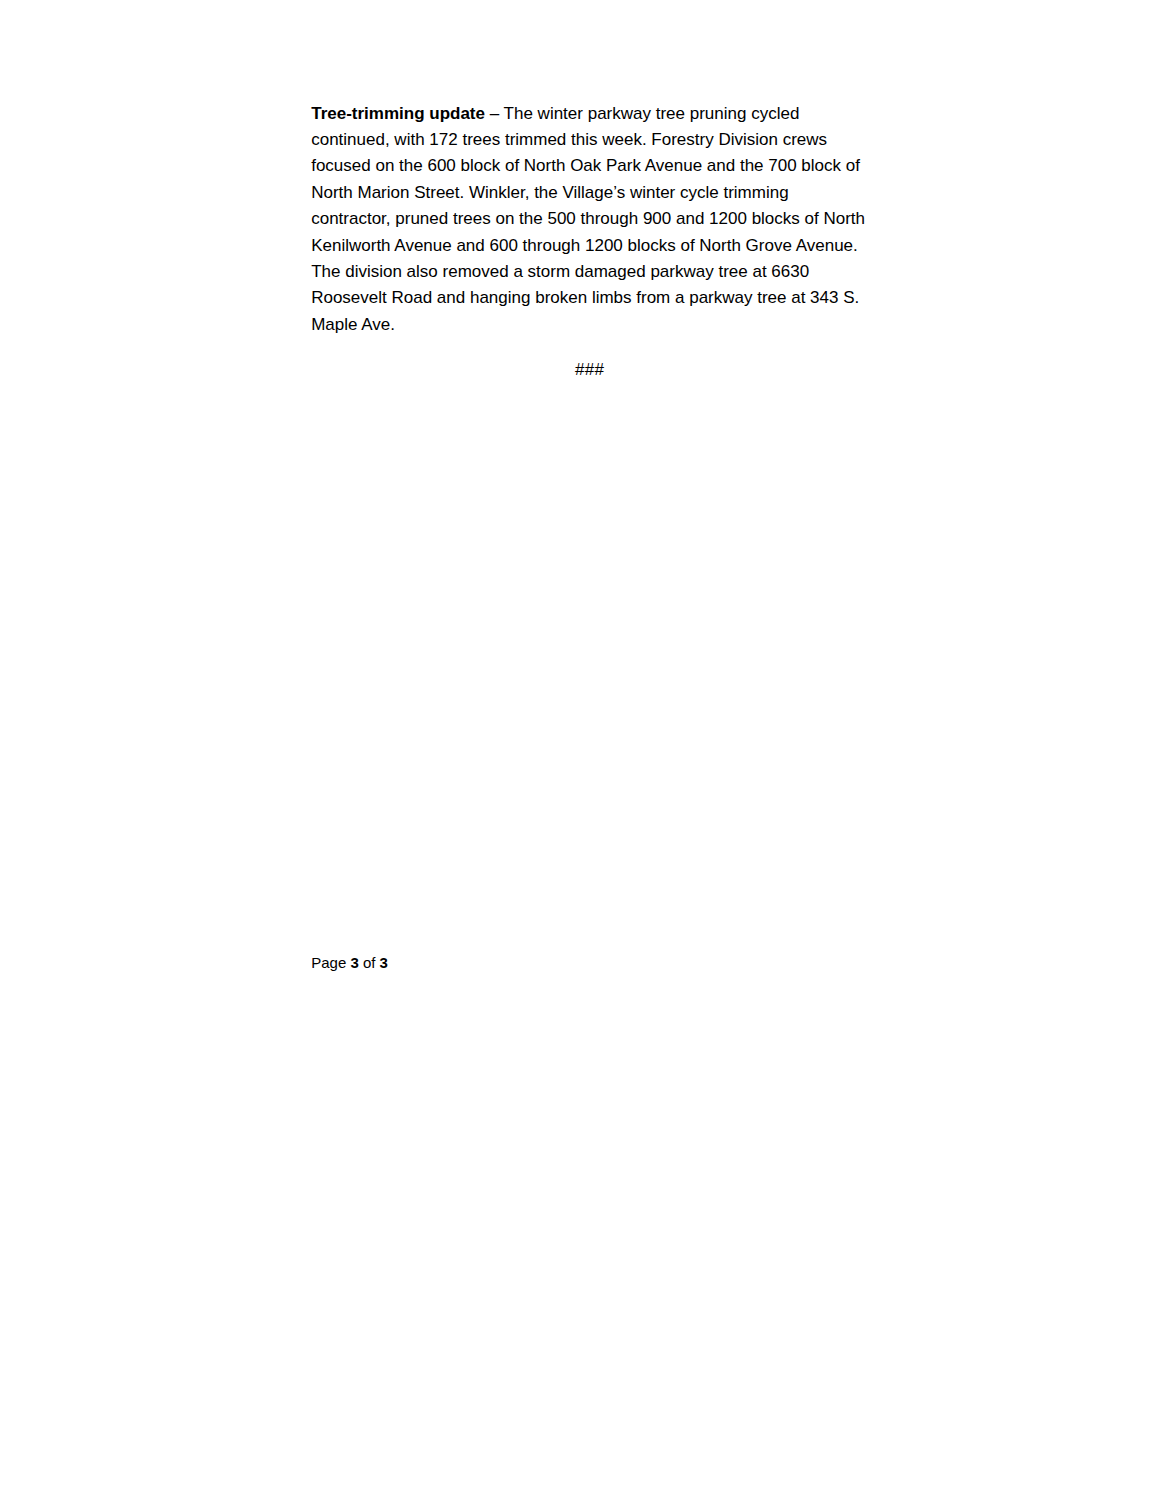Tree-trimming update – The winter parkway tree pruning cycled continued, with 172 trees trimmed this week. Forestry Division crews focused on the 600 block of North Oak Park Avenue and the 700 block of North Marion Street. Winkler, the Village’s winter cycle trimming contractor, pruned trees on the 500 through 900 and 1200 blocks of North Kenilworth Avenue and 600 through 1200 blocks of North Grove Avenue. The division also removed a storm damaged parkway tree at 6630 Roosevelt Road and hanging broken limbs from a parkway tree at 343 S. Maple Ave.
###
Page 3 of 3